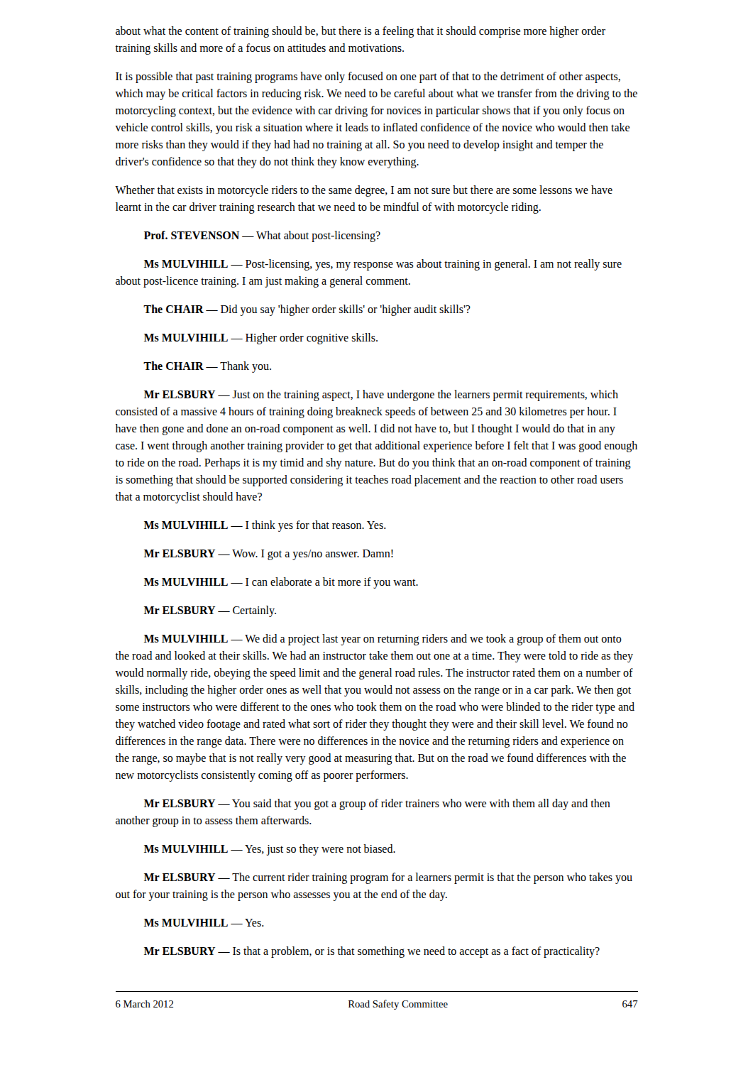about what the content of training should be, but there is a feeling that it should comprise more higher order training skills and more of a focus on attitudes and motivations.
It is possible that past training programs have only focused on one part of that to the detriment of other aspects, which may be critical factors in reducing risk. We need to be careful about what we transfer from the driving to the motorcycling context, but the evidence with car driving for novices in particular shows that if you only focus on vehicle control skills, you risk a situation where it leads to inflated confidence of the novice who would then take more risks than they would if they had had no training at all. So you need to develop insight and temper the driver's confidence so that they do not think they know everything.
Whether that exists in motorcycle riders to the same degree, I am not sure but there are some lessons we have learnt in the car driver training research that we need to be mindful of with motorcycle riding.
Prof. STEVENSON — What about post-licensing?
Ms MULVIHILL — Post-licensing, yes, my response was about training in general. I am not really sure about post-licence training. I am just making a general comment.
The CHAIR — Did you say 'higher order skills' or 'higher audit skills'?
Ms MULVIHILL — Higher order cognitive skills.
The CHAIR — Thank you.
Mr ELSBURY — Just on the training aspect, I have undergone the learners permit requirements, which consisted of a massive 4 hours of training doing breakneck speeds of between 25 and 30 kilometres per hour. I have then gone and done an on-road component as well. I did not have to, but I thought I would do that in any case. I went through another training provider to get that additional experience before I felt that I was good enough to ride on the road. Perhaps it is my timid and shy nature. But do you think that an on-road component of training is something that should be supported considering it teaches road placement and the reaction to other road users that a motorcyclist should have?
Ms MULVIHILL — I think yes for that reason. Yes.
Mr ELSBURY — Wow. I got a yes/no answer. Damn!
Ms MULVIHILL — I can elaborate a bit more if you want.
Mr ELSBURY — Certainly.
Ms MULVIHILL — We did a project last year on returning riders and we took a group of them out onto the road and looked at their skills. We had an instructor take them out one at a time. They were told to ride as they would normally ride, obeying the speed limit and the general road rules. The instructor rated them on a number of skills, including the higher order ones as well that you would not assess on the range or in a car park. We then got some instructors who were different to the ones who took them on the road who were blinded to the rider type and they watched video footage and rated what sort of rider they thought they were and their skill level. We found no differences in the range data. There were no differences in the novice and the returning riders and experience on the range, so maybe that is not really very good at measuring that. But on the road we found differences with the new motorcyclists consistently coming off as poorer performers.
Mr ELSBURY — You said that you got a group of rider trainers who were with them all day and then another group in to assess them afterwards.
Ms MULVIHILL — Yes, just so they were not biased.
Mr ELSBURY — The current rider training program for a learners permit is that the person who takes you out for your training is the person who assesses you at the end of the day.
Ms MULVIHILL — Yes.
Mr ELSBURY — Is that a problem, or is that something we need to accept as a fact of practicality?
6 March 2012 Road Safety Committee 647